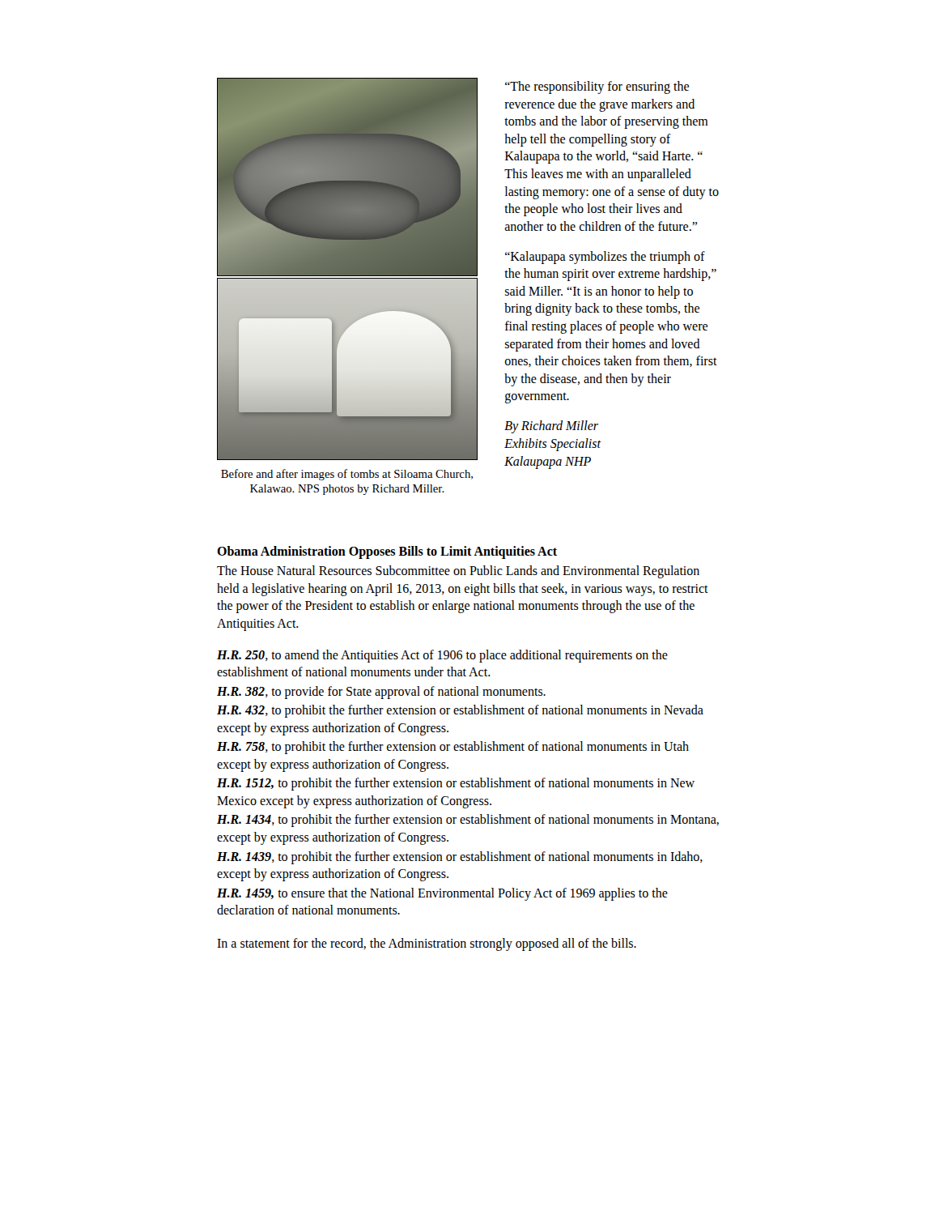Before and after images of tombs at Siloama Church, Kalawao. NPS photos by Richard Miller.
“The responsibility for ensuring the reverence due the grave markers and tombs and the labor of preserving them help tell the compelling story of Kalaupapa to the world, “said Harte. “ This leaves me with an unparalleled lasting memory: one of a sense of duty to the people who lost their lives and another to the children of the future.”
“Kalaupapa symbolizes the triumph of the human spirit over extreme hardship,” said Miller. “It is an honor to help to bring dignity back to these tombs, the final resting places of people who were separated from their homes and loved ones, their choices taken from them, first by the disease, and then by their government.
By Richard Miller
Exhibits Specialist
Kalaupapa NHP
Obama Administration Opposes Bills to Limit Antiquities Act
The House Natural Resources Subcommittee on Public Lands and Environmental Regulation held a legislative hearing on April 16, 2013, on eight bills that seek, in various ways, to restrict the power of the President to establish or enlarge national monuments through the use of the Antiquities Act.
H.R. 250, to amend the Antiquities Act of 1906 to place additional requirements on the establishment of national monuments under that Act.
H.R. 382, to provide for State approval of national monuments.
H.R. 432, to prohibit the further extension or establishment of national monuments in Nevada except by express authorization of Congress.
H.R. 758, to prohibit the further extension or establishment of national monuments in Utah except by express authorization of Congress.
H.R. 1512, to prohibit the further extension or establishment of national monuments in New Mexico except by express authorization of Congress.
H.R. 1434, to prohibit the further extension or establishment of national monuments in Montana, except by express authorization of Congress.
H.R. 1439, to prohibit the further extension or establishment of national monuments in Idaho, except by express authorization of Congress.
H.R. 1459, to ensure that the National Environmental Policy Act of 1969 applies to the declaration of national monuments.
In a statement for the record, the Administration strongly opposed all of the bills.